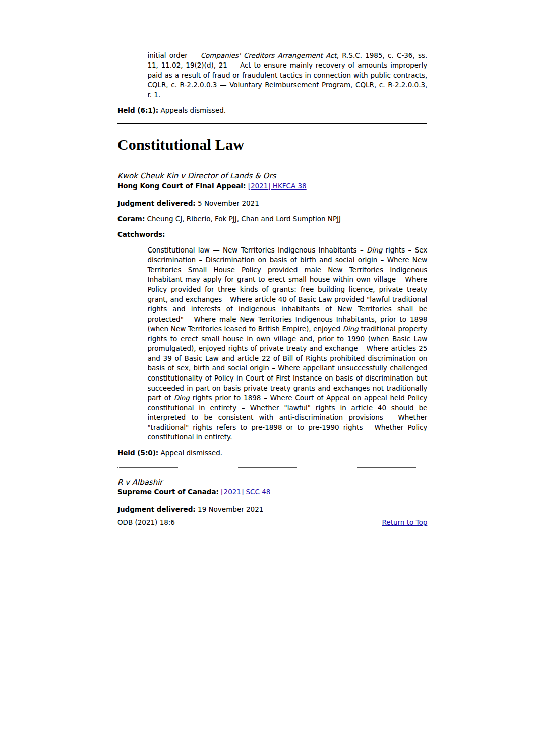initial order — Companies' Creditors Arrangement Act, R.S.C. 1985, c. C-36, ss. 11, 11.02, 19(2)(d), 21 — Act to ensure mainly recovery of amounts improperly paid as a result of fraud or fraudulent tactics in connection with public contracts, CQLR, c. R-2.2.0.0.3 — Voluntary Reimbursement Program, CQLR, c. R-2.2.0.0.3, r. 1.
Held (6:1): Appeals dismissed.
Constitutional Law
Kwok Cheuk Kin v Director of Lands & Ors
Hong Kong Court of Final Appeal: [2021] HKFCA 38
Judgment delivered: 5 November 2021
Coram: Cheung CJ, Riberio, Fok PJJ, Chan and Lord Sumption NPJJ
Catchwords:
Constitutional law — New Territories Indigenous Inhabitants – Ding rights – Sex discrimination – Discrimination on basis of birth and social origin – Where New Territories Small House Policy provided male New Territories Indigenous Inhabitant may apply for grant to erect small house within own village – Where Policy provided for three kinds of grants: free building licence, private treaty grant, and exchanges – Where article 40 of Basic Law provided "lawful traditional rights and interests of indigenous inhabitants of New Territories shall be protected" – Where male New Territories Indigenous Inhabitants, prior to 1898 (when New Territories leased to British Empire), enjoyed Ding traditional property rights to erect small house in own village and, prior to 1990 (when Basic Law promulgated), enjoyed rights of private treaty and exchange – Where articles 25 and 39 of Basic Law and article 22 of Bill of Rights prohibited discrimination on basis of sex, birth and social origin – Where appellant unsuccessfully challenged constitutionality of Policy in Court of First Instance on basis of discrimination but succeeded in part on basis private treaty grants and exchanges not traditionally part of Ding rights prior to 1898 – Where Court of Appeal on appeal held Policy constitutional in entirety – Whether "lawful" rights in article 40 should be interpreted to be consistent with anti-discrimination provisions – Whether "traditional" rights refers to pre-1898 or to pre-1990 rights – Whether Policy constitutional in entirety.
Held (5:0): Appeal dismissed.
R v Albashir
Supreme Court of Canada: [2021] SCC 48
Judgment delivered: 19 November 2021
ODB (2021) 18:6 Return to Top